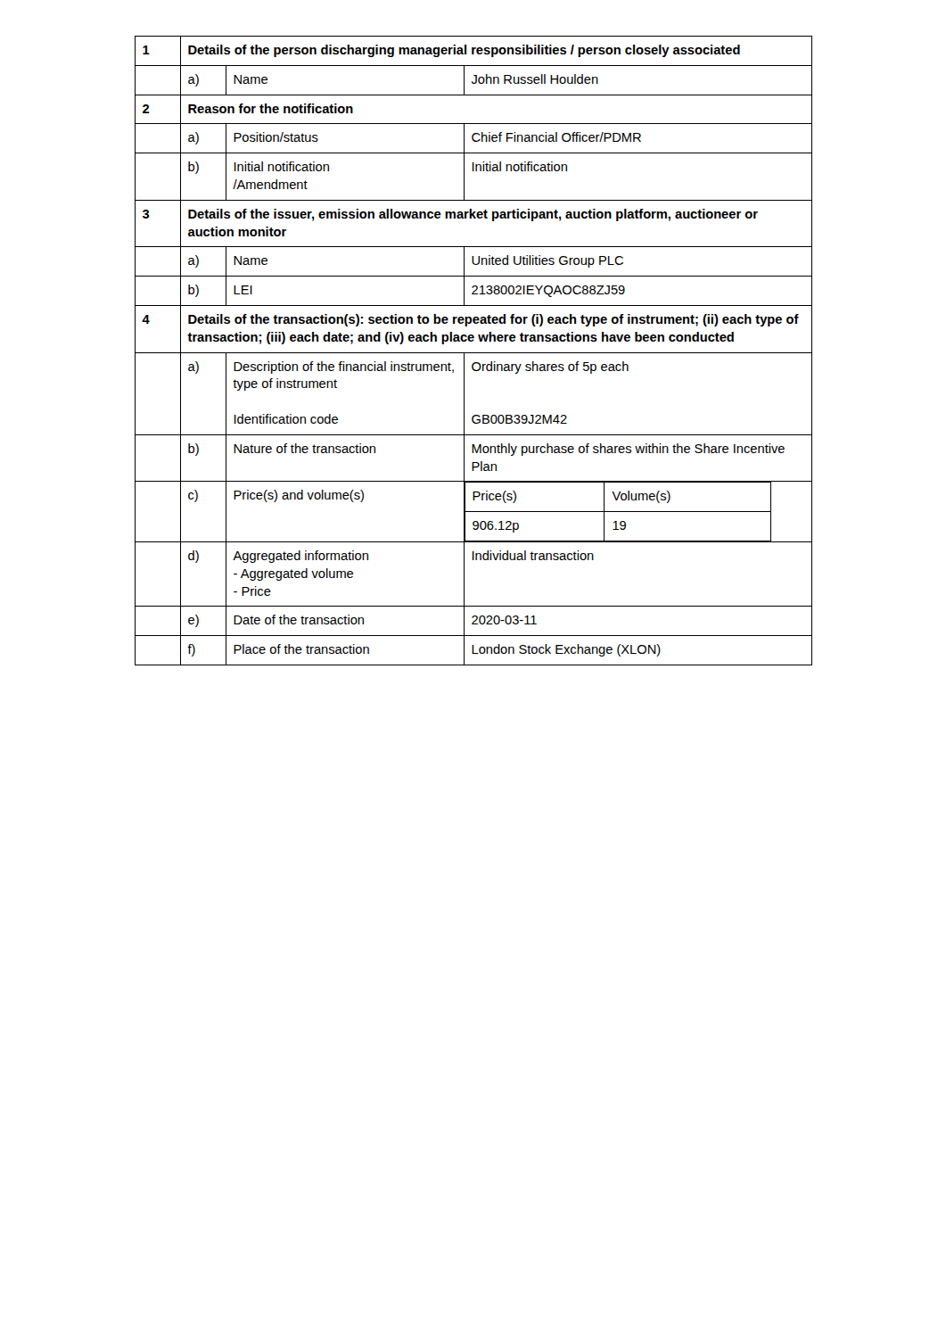| 1 | Details of the person discharging managerial responsibilities / person closely associated |
| | a) | Name | John Russell Houlden |
| 2 | Reason for the notification |
| | a) | Position/status | Chief Financial Officer/PDMR |
| | b) | Initial notification /Amendment | Initial notification |
| 3 | Details of the issuer, emission allowance market participant, auction platform, auctioneer or auction monitor |
| | a) | Name | United Utilities Group PLC |
| | b) | LEI | 2138002IEYQAOC88ZJ59 |
| 4 | Details of the transaction(s): section to be repeated for (i) each type of instrument; (ii) each type of transaction; (iii) each date; and (iv) each place where transactions have been conducted |
| | a) | Description of the financial instrument, type of instrument Identification code | Ordinary shares of 5p each GB00B39J2M42 |
| | b) | Nature of the transaction | Monthly purchase of shares within the Share Incentive Plan |
| | c) | Price(s) and volume(s) | / Price(s) / Volume(s) / / / 906.12p / 19 / / |
| | d) | Aggregated information - Aggregated volume - Price | Individual transaction |
| | e) | Date of the transaction | 2020-03-11 |
| | f) | Place of the transaction | London Stock Exchange (XLON) |